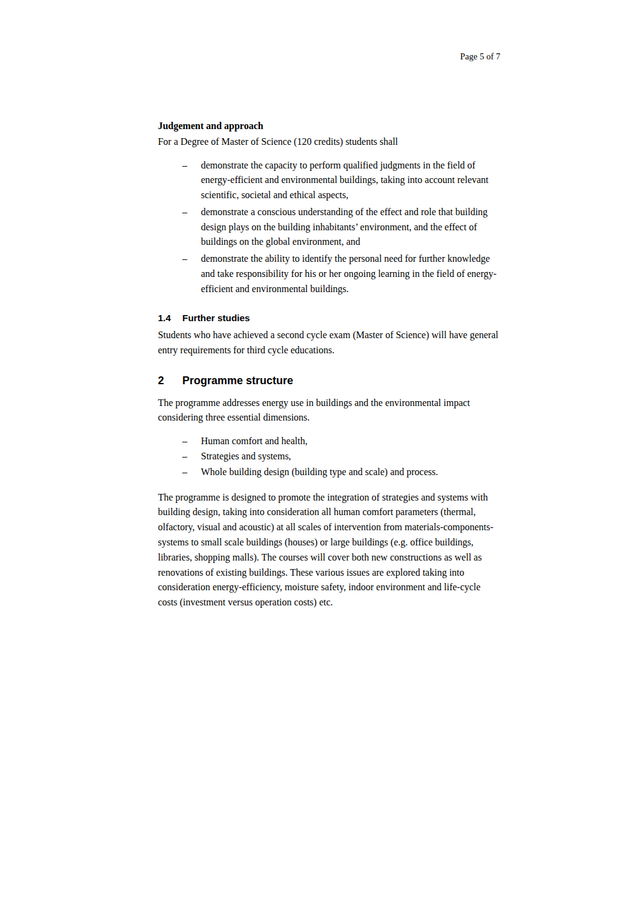Page 5 of 7
Judgement and approach
For a Degree of Master of Science (120 credits) students shall
demonstrate the capacity to perform qualified judgments in the field of energy-efficient and environmental buildings, taking into account relevant scientific, societal and ethical aspects,
demonstrate a conscious understanding of the effect and role that building design plays on the building inhabitants’ environment, and the effect of buildings on the global environment, and
demonstrate the ability to identify the personal need for further knowledge and take responsibility for his or her ongoing learning in the field of energy-efficient and environmental buildings.
1.4 Further studies
Students who have achieved a second cycle exam (Master of Science) will have general entry requirements for third cycle educations.
2 Programme structure
The programme addresses energy use in buildings and the environmental impact considering three essential dimensions.
Human comfort and health,
Strategies and systems,
Whole building design (building type and scale) and process.
The programme is designed to promote the integration of strategies and systems with building design, taking into consideration all human comfort parameters (thermal, olfactory, visual and acoustic) at all scales of intervention from materials-components-systems to small scale buildings (houses) or large buildings (e.g. office buildings, libraries, shopping malls). The courses will cover both new constructions as well as renovations of existing buildings. These various issues are explored taking into consideration energy-efficiency, moisture safety, indoor environment and life-cycle costs (investment versus operation costs) etc.